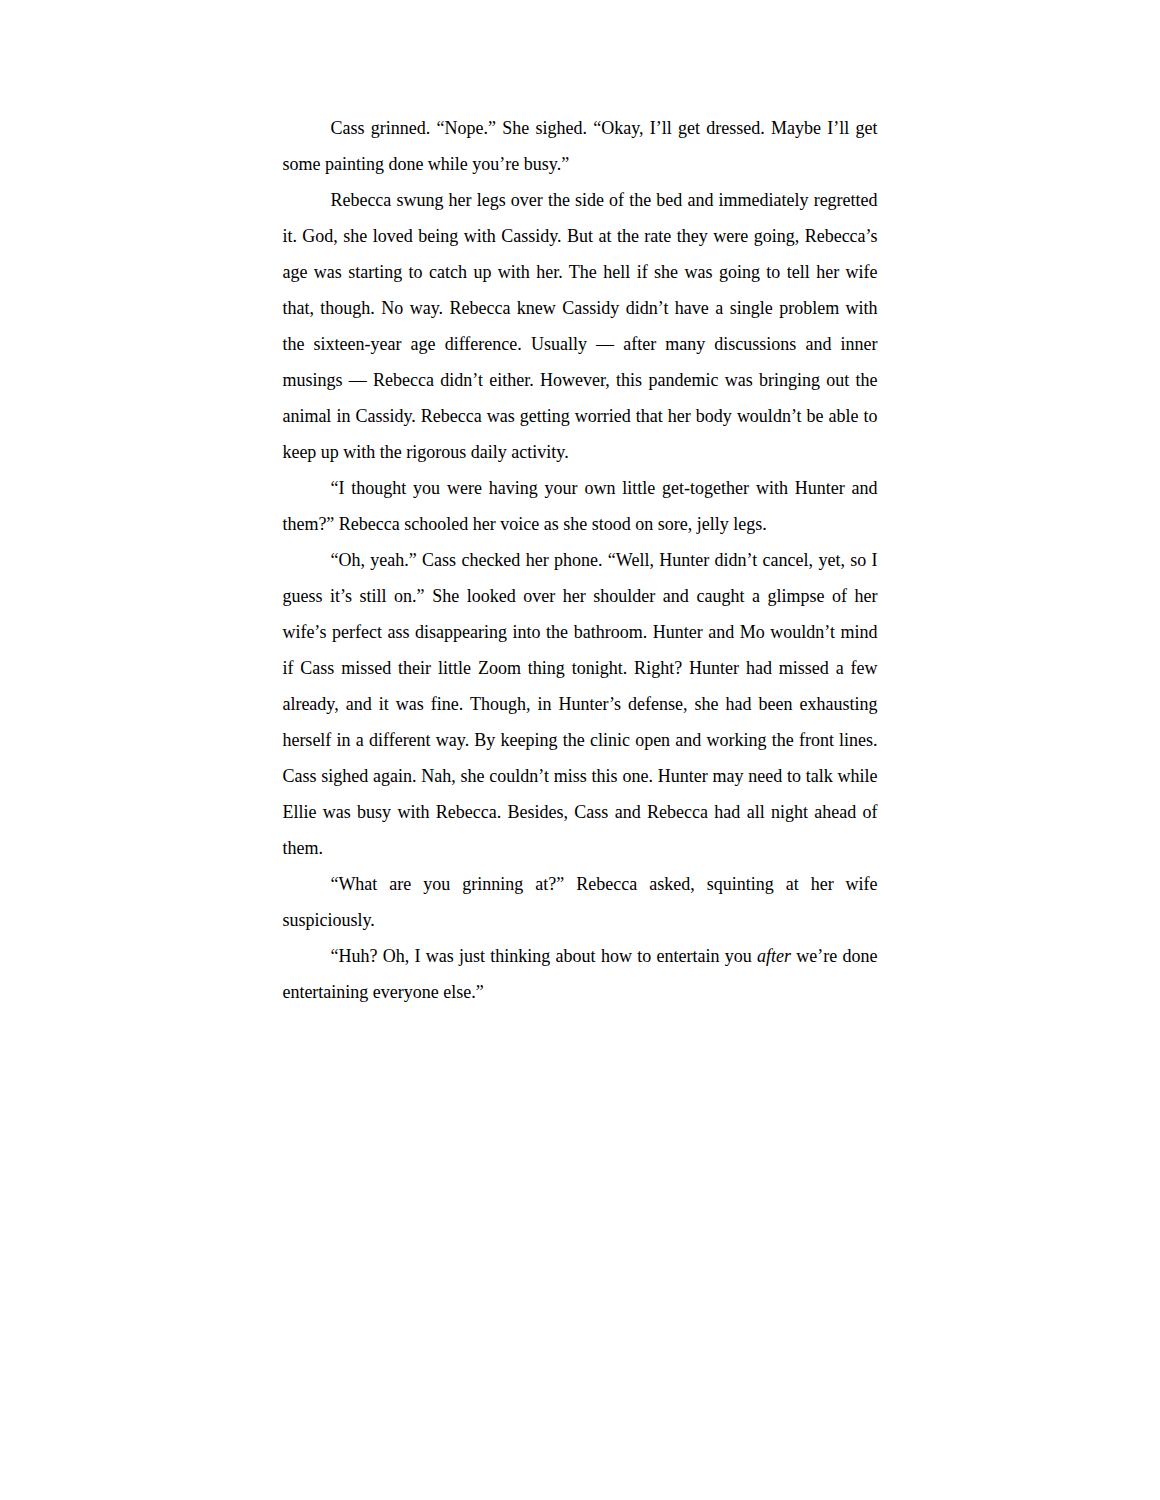Cass grinned. “Nope.” She sighed. “Okay, I’ll get dressed. Maybe I’ll get some painting done while you’re busy.”
Rebecca swung her legs over the side of the bed and immediately regretted it. God, she loved being with Cassidy. But at the rate they were going, Rebecca’s age was starting to catch up with her. The hell if she was going to tell her wife that, though. No way. Rebecca knew Cassidy didn’t have a single problem with the sixteen-year age difference. Usually — after many discussions and inner musings — Rebecca didn’t either. However, this pandemic was bringing out the animal in Cassidy. Rebecca was getting worried that her body wouldn’t be able to keep up with the rigorous daily activity.
“I thought you were having your own little get-together with Hunter and them?” Rebecca schooled her voice as she stood on sore, jelly legs.
“Oh, yeah.” Cass checked her phone. “Well, Hunter didn’t cancel, yet, so I guess it’s still on.” She looked over her shoulder and caught a glimpse of her wife’s perfect ass disappearing into the bathroom. Hunter and Mo wouldn’t mind if Cass missed their little Zoom thing tonight. Right? Hunter had missed a few already, and it was fine. Though, in Hunter’s defense, she had been exhausting herself in a different way. By keeping the clinic open and working the front lines. Cass sighed again. Nah, she couldn’t miss this one. Hunter may need to talk while Ellie was busy with Rebecca. Besides, Cass and Rebecca had all night ahead of them.
“What are you grinning at?” Rebecca asked, squinting at her wife suspiciously.
“Huh? Oh, I was just thinking about how to entertain you after we’re done entertaining everyone else.”